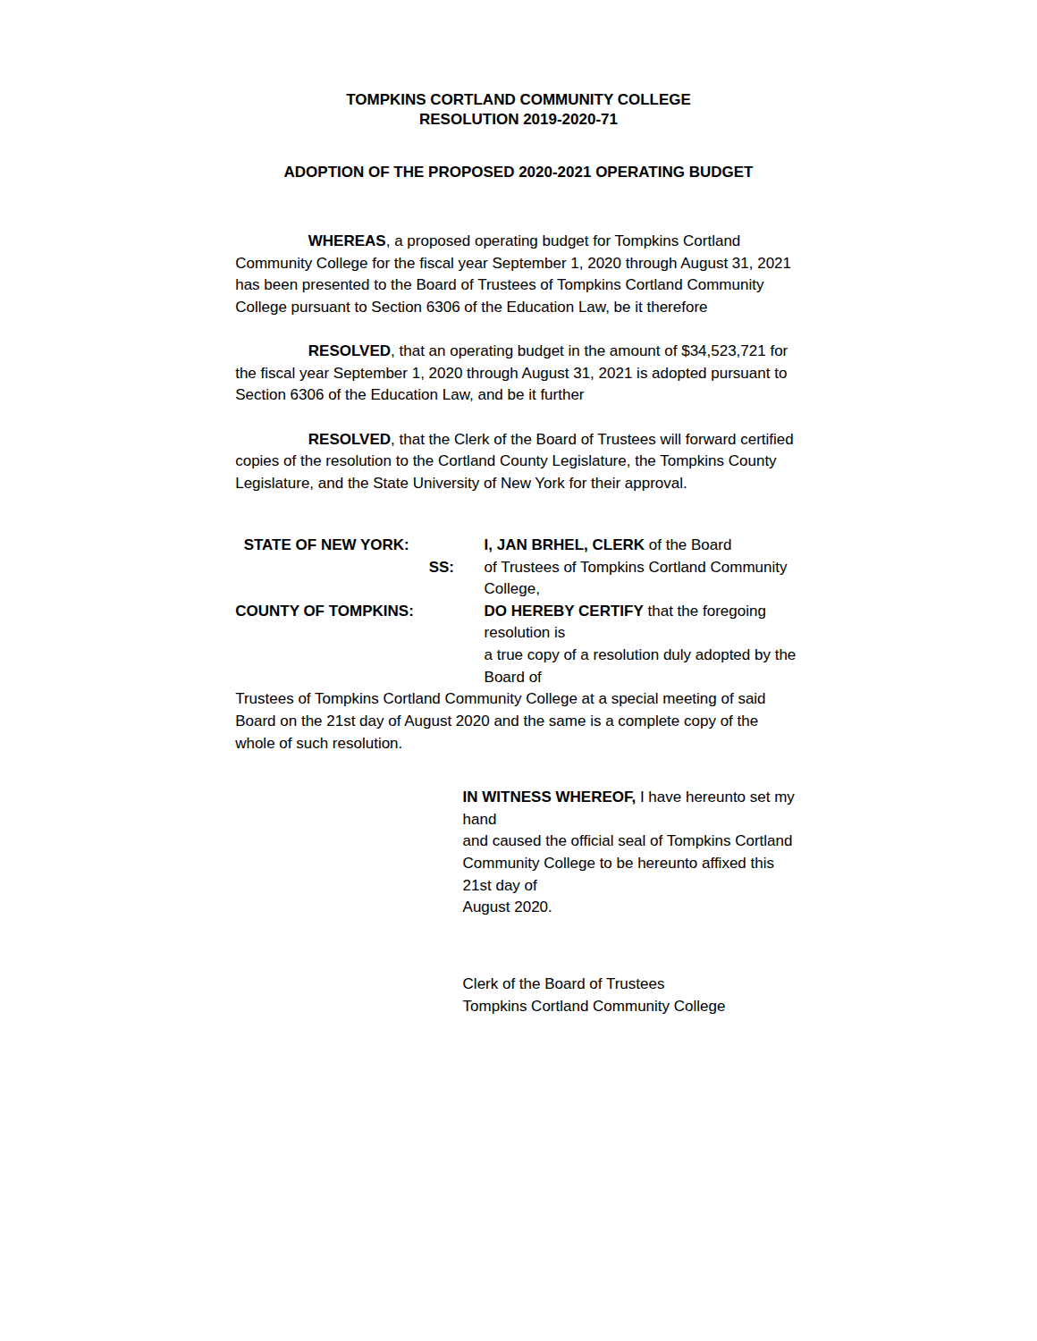TOMPKINS CORTLAND COMMUNITY COLLEGE
RESOLUTION 2019-2020-71
ADOPTION OF THE PROPOSED 2020-2021 OPERATING BUDGET
WHEREAS, a proposed operating budget for Tompkins Cortland Community College for the fiscal year September 1, 2020 through August 31, 2021 has been presented to the Board of Trustees of Tompkins Cortland Community College pursuant to Section 6306 of the Education Law, be it therefore
RESOLVED, that an operating budget in the amount of $34,523,721 for the fiscal year September 1, 2020 through August 31, 2021 is adopted pursuant to Section 6306 of the Education Law, and be it further
RESOLVED, that the Clerk of the Board of Trustees will forward certified copies of the resolution to the Cortland County Legislature, the Tompkins County Legislature, and the State University of New York for their approval.
| STATE OF NEW YORK: | I, JAN BRHEL, CLERK of the Board |
| SS: | of Trustees of Tompkins Cortland Community College, |
| COUNTY OF TOMPKINS: | DO HEREBY CERTIFY that the foregoing resolution is |
| | a true copy of a resolution duly adopted by the Board of |
Trustees of Tompkins Cortland Community College at a special meeting of said Board on the 21st day of August 2020 and the same is a complete copy of the whole of such resolution.
IN WITNESS WHEREOF, I have hereunto set my hand
and caused the official seal of Tompkins Cortland
Community College to be hereunto affixed this 21st day of
August 2020.
Clerk of the Board of Trustees
Tompkins Cortland Community College